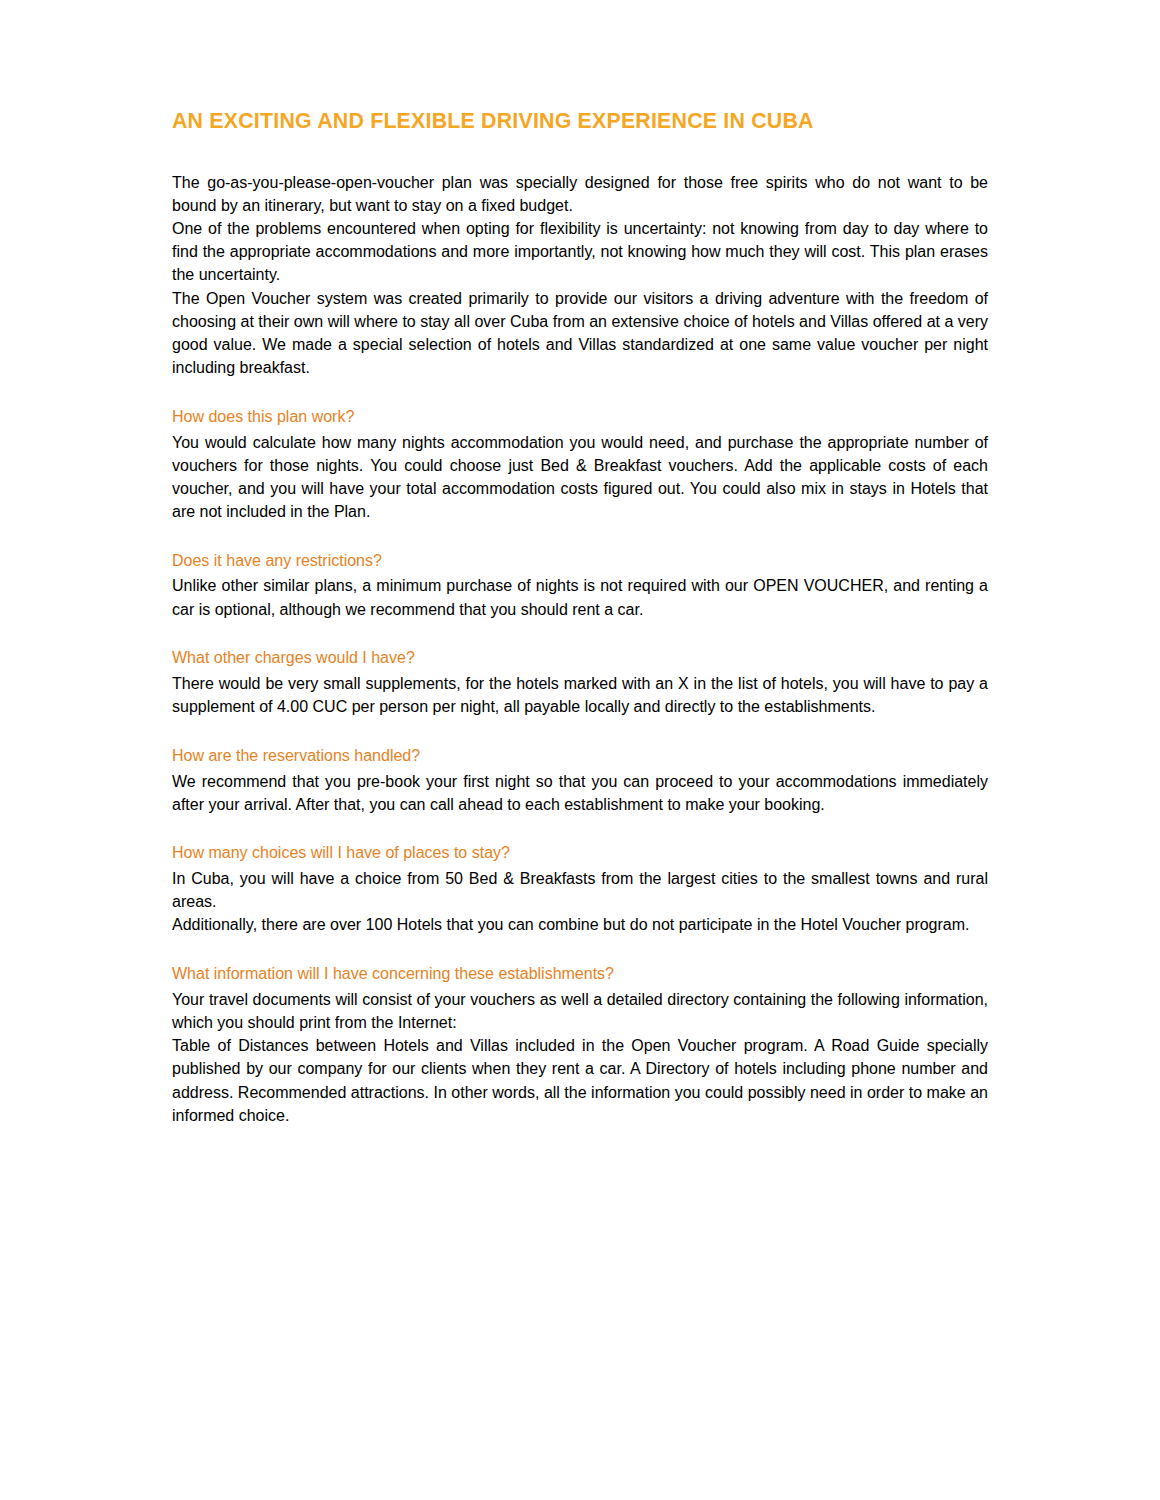An Exciting and Flexible Driving Experience in Cuba
The go-as-you-please-open-voucher plan was specially designed for those free spirits who do not want to be bound by an itinerary, but want to stay on a fixed budget.
One of the problems encountered when opting for flexibility is uncertainty: not knowing from day to day where to find the appropriate accommodations and more importantly, not knowing how much they will cost. This plan erases the uncertainty.
The Open Voucher system was created primarily to provide our visitors a driving adventure with the freedom of choosing at their own will where to stay all over Cuba from an extensive choice of hotels and Villas offered at a very good value. We made a special selection of hotels and Villas standardized at one same value voucher per night including breakfast.
How does this plan work?
You would calculate how many nights accommodation you would need, and purchase the appropriate number of vouchers for those nights. You could choose just Bed & Breakfast vouchers. Add the applicable costs of each voucher, and you will have your total accommodation costs figured out. You could also mix in stays in Hotels that are not included in the Plan.
Does it have any restrictions?
Unlike other similar plans, a minimum purchase of nights is not required with our OPEN VOUCHER, and renting a car is optional, although we recommend that you should rent a car.
What other charges would I have?
There would be very small supplements, for the hotels marked with an X in the list of hotels, you will have to pay a supplement of 4.00 CUC per person per night, all payable locally and directly to the establishments.
How are the reservations handled?
We recommend that you pre-book your first night so that you can proceed to your accommodations immediately after your arrival. After that, you can call ahead to each establishment to make your booking.
How many choices will I have of places to stay?
In Cuba, you will have a choice from 50 Bed & Breakfasts from the largest cities to the smallest towns and rural areas.
Additionally, there are over 100 Hotels that you can combine but do not participate in the Hotel Voucher program.
What information will I have concerning these establishments?
Your travel documents will consist of your vouchers as well a detailed directory containing the following information, which you should print from the Internet:
Table of Distances between Hotels and Villas included in the Open Voucher program. A Road Guide specially published by our company for our clients when they rent a car. A Directory of hotels including phone number and address. Recommended attractions. In other words, all the information you could possibly need in order to make an informed choice.